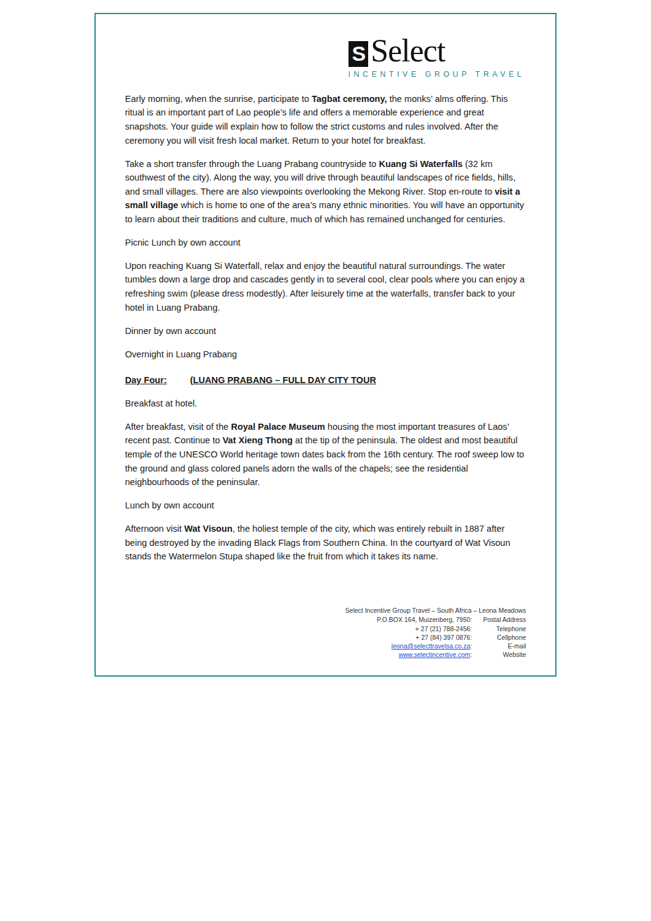SSelect
INCENTIVE GROUP TRAVEL
Early morning, when the sunrise, participate to Tagbat ceremony, the monks’ alms offering. This ritual is an important part of Lao people’s life and offers a memorable experience and great snapshots. Your guide will explain how to follow the strict customs and rules involved. After the ceremony you will visit fresh local market. Return to your hotel for breakfast.
Take a short transfer through the Luang Prabang countryside to Kuang Si Waterfalls (32 km southwest of the city). Along the way, you will drive through beautiful landscapes of rice fields, hills, and small villages. There are also viewpoints overlooking the Mekong River. Stop en-route to visit a small village which is home to one of the area’s many ethnic minorities. You will have an opportunity to learn about their traditions and culture, much of which has remained unchanged for centuries.
Picnic Lunch by own account
Upon reaching Kuang Si Waterfall, relax and enjoy the beautiful natural surroundings. The water tumbles down a large drop and cascades gently in to several cool, clear pools where you can enjoy a refreshing swim (please dress modestly). After leisurely time at the waterfalls, transfer back to your hotel in Luang Prabang.
Dinner by own account
Overnight in Luang Prabang
Day Four: (LUANG PRABANG – FULL DAY CITY TOUR
Breakfast at hotel.
After breakfast, visit of the Royal Palace Museum housing the most important treasures of Laos’ recent past. Continue to Vat Xieng Thong at the tip of the peninsula. The oldest and most beautiful temple of the UNESCO World heritage town dates back from the 16th century. The roof sweep low to the ground and glass colored panels adorn the walls of the chapels; see the residential neighbourhoods of the peninsular.
Lunch by own account
Afternoon visit Wat Visoun, the holiest temple of the city, which was entirely rebuilt in 1887 after being destroyed by the invading Black Flags from Southern China. In the courtyard of Wat Visoun stands the Watermelon Stupa shaped like the fruit from which it takes its name.
Select Incentive Group Travel – South Africa – Leona Meadows
| P.O.BOX 164, Muizenberg, 7950: | Postal Address |
| + 27 (21) 788-2456: | Telephone |
| + 27 (84) 397 0876: | Cellphone |
| leona@selecttravelsa.co.za : | E-mail |
| www.selectincentive.com : | Website |